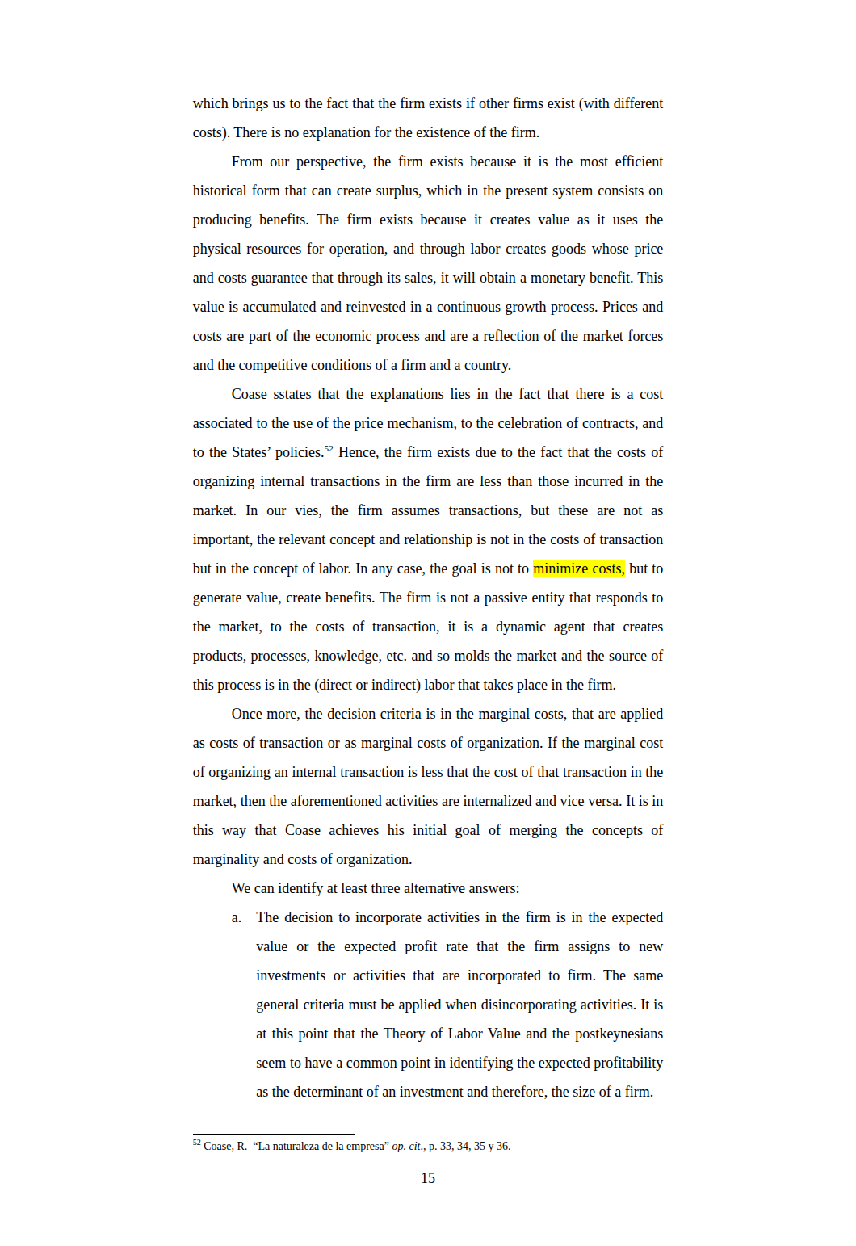which brings us to the fact that the firm exists if other firms exist (with different costs). There is no explanation for the existence of the firm.
From our perspective, the firm exists because it is the most efficient historical form that can create surplus, which in the present system consists on producing benefits. The firm exists because it creates value as it uses the physical resources for operation, and through labor creates goods whose price and costs guarantee that through its sales, it will obtain a monetary benefit. This value is accumulated and reinvested in a continuous growth process. Prices and costs are part of the economic process and are a reflection of the market forces and the competitive conditions of a firm and a country.
Coase sstates that the explanations lies in the fact that there is a cost associated to the use of the price mechanism, to the celebration of contracts, and to the States’ policies.52 Hence, the firm exists due to the fact that the costs of organizing internal transactions in the firm are less than those incurred in the market. In our vies, the firm assumes transactions, but these are not as important, the relevant concept and relationship is not in the costs of transaction but in the concept of labor. In any case, the goal is not to minimize costs, but to generate value, create benefits. The firm is not a passive entity that responds to the market, to the costs of transaction, it is a dynamic agent that creates products, processes, knowledge, etc. and so molds the market and the source of this process is in the (direct or indirect) labor that takes place in the firm.
Once more, the decision criteria is in the marginal costs, that are applied as costs of transaction or as marginal costs of organization. If the marginal cost of organizing an internal transaction is less that the cost of that transaction in the market, then the aforementioned activities are internalized and vice versa. It is in this way that Coase achieves his initial goal of merging the concepts of marginality and costs of organization.
We can identify at least three alternative answers:
a. The decision to incorporate activities in the firm is in the expected value or the expected profit rate that the firm assigns to new investments or activities that are incorporated to firm. The same general criteria must be applied when disincorporating activities. It is at this point that the Theory of Labor Value and the postkeynesians seem to have a common point in identifying the expected profitability as the determinant of an investment and therefore, the size of a firm.
52 Coase, R. “La naturaleza de la empresa” op. cit., p. 33, 34, 35 y 36.
15